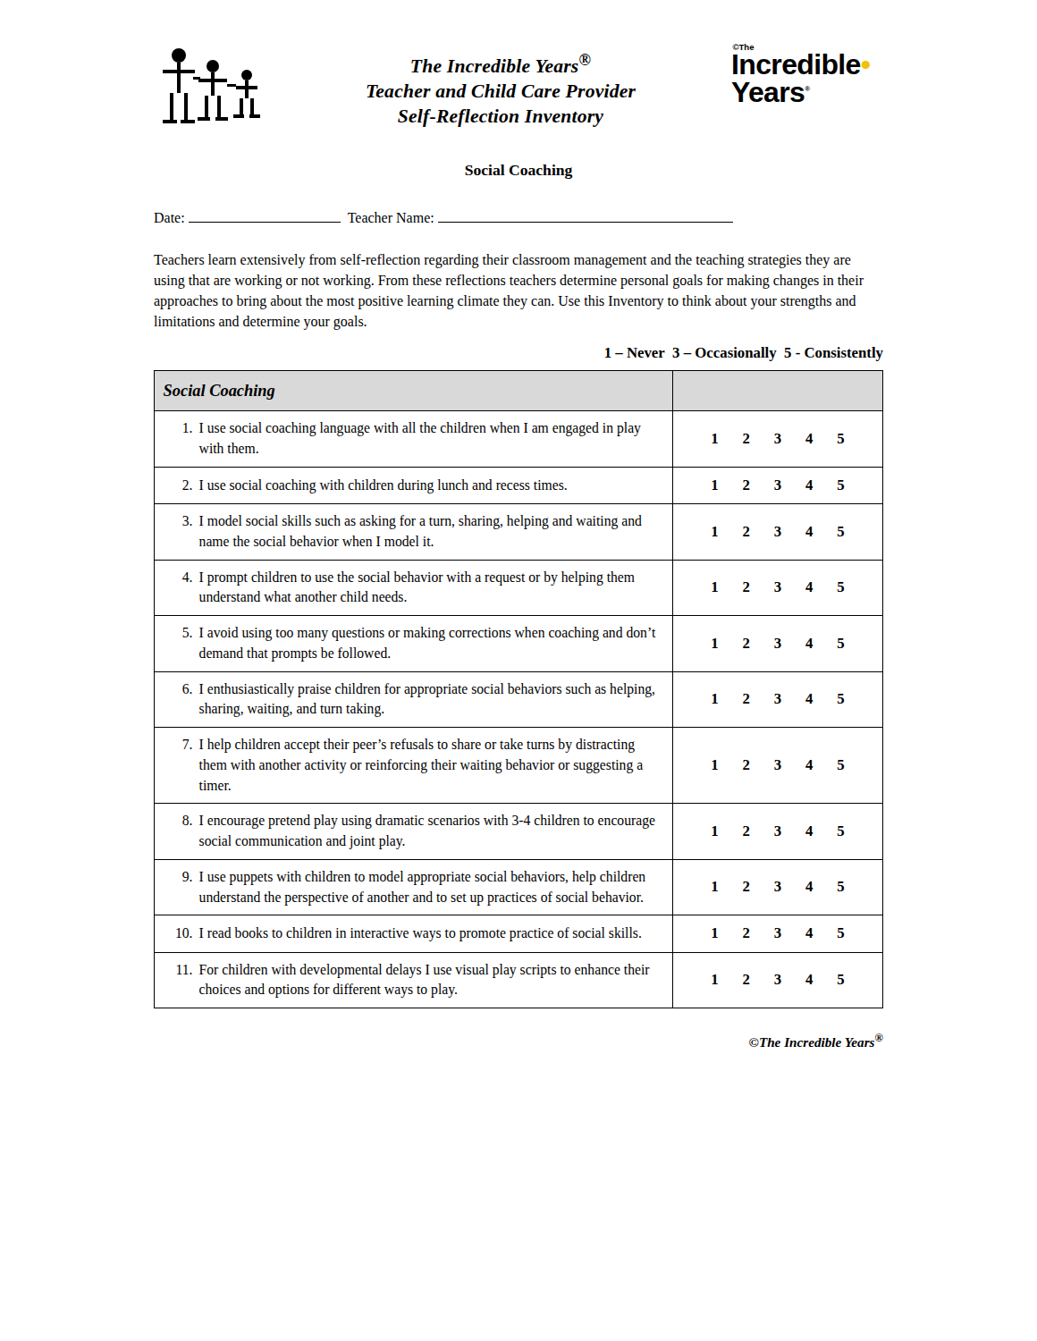The Incredible Years®
Teacher and Child Care Provider
Self-Reflection Inventory
©The Incredible• Years®
Social Coaching
Date: Teacher Name:
Teachers learn extensively from self-reflection regarding their classroom management and the teaching strategies they are using that are working or not working. From these reflections teachers determine personal goals for making changes in their approaches to bring about the most positive learning climate they can. Use this Inventory to think about your strengths and limitations and determine your goals.
1 – Never 3 – Occasionally 5 - Consistently
| Social Coaching | |
| --- | --- |
| 1. I use social coaching language with all the children when I am engaged in play with them. | 1 2 3 4 5 |
| 2. I use social coaching with children during lunch and recess times. | 1 2 3 4 5 |
| 3. I model social skills such as asking for a turn, sharing, helping and waiting and name the social behavior when I model it. | 1 2 3 4 5 |
| 4. I prompt children to use the social behavior with a request or by helping them understand what another child needs. | 1 2 3 4 5 |
| 5. I avoid using too many questions or making corrections when coaching and don’t demand that prompts be followed. | 1 2 3 4 5 |
| 6. I enthusiastically praise children for appropriate social behaviors such as helping, sharing, waiting, and turn taking. | 1 2 3 4 5 |
| 7. I help children accept their peer’s refusals to share or take turns by distracting them with another activity or reinforcing their waiting behavior or suggesting a timer. | 1 2 3 4 5 |
| 8. I encourage pretend play using dramatic scenarios with 3-4 children to encourage social communication and joint play. | 1 2 3 4 5 |
| 9. I use puppets with children to model appropriate social behaviors, help children understand the perspective of another and to set up practices of social behavior. | 1 2 3 4 5 |
| 10. I read books to children in interactive ways to promote practice of social skills. | 1 2 3 4 5 |
| 11. For children with developmental delays I use visual play scripts to enhance their choices and options for different ways to play. | 1 2 3 4 5 |
©The Incredible Years®